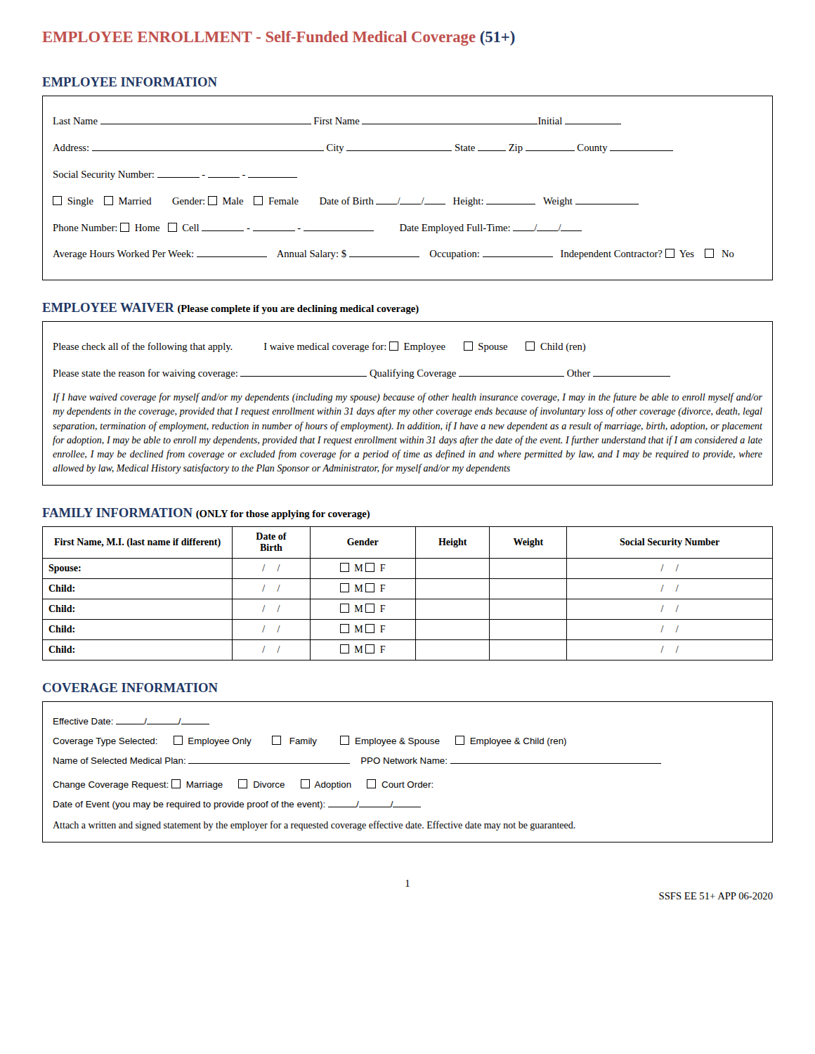EMPLOYEE ENROLLMENT - Self-Funded Medical Coverage (51+)
EMPLOYEE INFORMATION
Last Name First Name Initial
Address: City State Zip County
Social Security Number: - -
Single Married Gender: Male Female Date of Birth / / Height: Weight
Phone Number: Home Cell - - Date Employed Full-Time: / /
Average Hours Worked Per Week: Annual Salary: $ Occupation: Independent Contractor? Yes No
EMPLOYEE WAIVER (Please complete if you are declining medical coverage)
Please check all of the following that apply. I waive medical coverage for: Employee Spouse Child (ren)
Please state the reason for waiving coverage: Qualifying Coverage Other
If I have waived coverage for myself and/or my dependents (including my spouse) because of other health insurance coverage, I may in the future be able to enroll myself and/or my dependents in the coverage, provided that I request enrollment within 31 days after my other coverage ends because of involuntary loss of other coverage (divorce, death, legal separation, termination of employment, reduction in number of hours of employment). In addition, if I have a new dependent as a result of marriage, birth, adoption, or placement for adoption, I may be able to enroll my dependents, provided that I request enrollment within 31 days after the date of the event. I further understand that if I am considered a late enrollee, I may be declined from coverage or excluded from coverage for a period of time as defined in and where permitted by law, and I may be required to provide, where allowed by law, Medical History satisfactory to the Plan Sponsor or Administrator, for myself and/or my dependents
FAMILY INFORMATION (ONLY for those applying for coverage)
| First Name, M.I. (last name if different) | Date of Birth | Gender | Height | Weight | Social Security Number |
| --- | --- | --- | --- | --- | --- |
| Spouse: | / / | M F | | | / / |
| Child: | / / | M F | | | / / |
| Child: | / / | M F | | | / / |
| Child: | / / | M F | | | / / |
| Child: | / / | M F | | | / / |
COVERAGE INFORMATION
Effective Date: / /
Coverage Type Selected: Employee Only Family Employee & Spouse Employee & Child (ren)
Name of Selected Medical Plan: PPO Network Name:
Change Coverage Request: Marriage Divorce Adoption Court Order:
Date of Event (you may be required to provide proof of the event): / /
Attach a written and signed statement by the employer for a requested coverage effective date. Effective date may not be guaranteed.
1
SSFS EE 51+ APP 06-2020